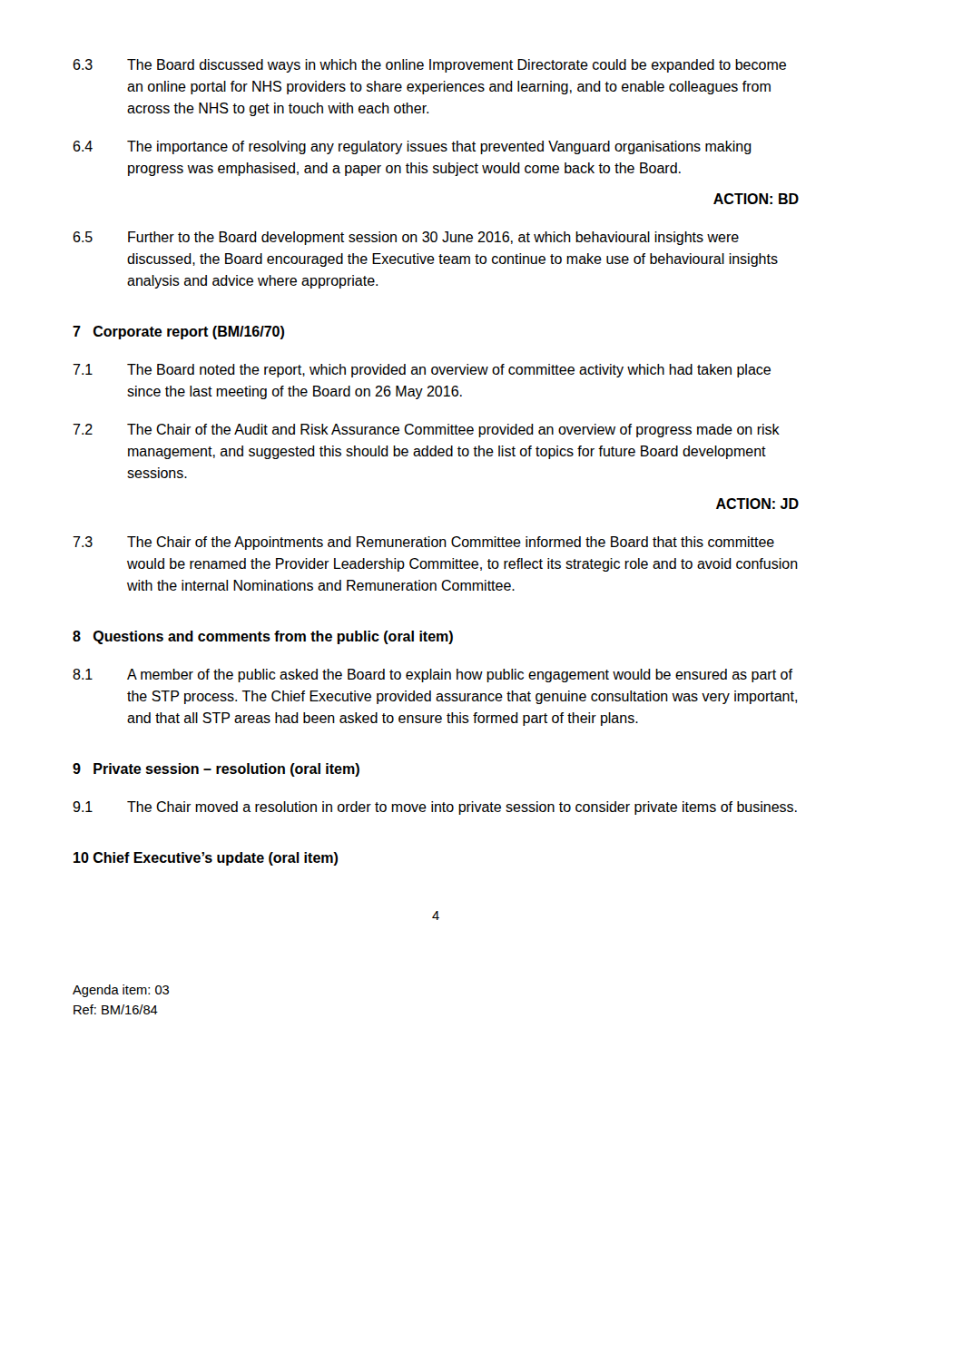6.3
The Board discussed ways in which the online Improvement Directorate could be expanded to become an online portal for NHS providers to share experiences and learning, and to enable colleagues from across the NHS to get in touch with each other.
6.4
The importance of resolving any regulatory issues that prevented Vanguard organisations making progress was emphasised, and a paper on this subject would come back to the Board.
ACTION: BD
6.5
Further to the Board development session on 30 June 2016, at which behavioural insights were discussed, the Board encouraged the Executive team to continue to make use of behavioural insights analysis and advice where appropriate.
7 Corporate report (BM/16/70)
7.1
The Board noted the report, which provided an overview of committee activity which had taken place since the last meeting of the Board on 26 May 2016.
7.2
The Chair of the Audit and Risk Assurance Committee provided an overview of progress made on risk management, and suggested this should be added to the list of topics for future Board development sessions.
ACTION: JD
7.3
The Chair of the Appointments and Remuneration Committee informed the Board that this committee would be renamed the Provider Leadership Committee, to reflect its strategic role and to avoid confusion with the internal Nominations and Remuneration Committee.
8 Questions and comments from the public (oral item)
8.1
A member of the public asked the Board to explain how public engagement would be ensured as part of the STP process. The Chief Executive provided assurance that genuine consultation was very important, and that all STP areas had been asked to ensure this formed part of their plans.
9 Private session – resolution (oral item)
9.1
The Chair moved a resolution in order to move into private session to consider private items of business.
10 Chief Executive’s update (oral item)
4
Agenda item: 03
Ref: BM/16/84